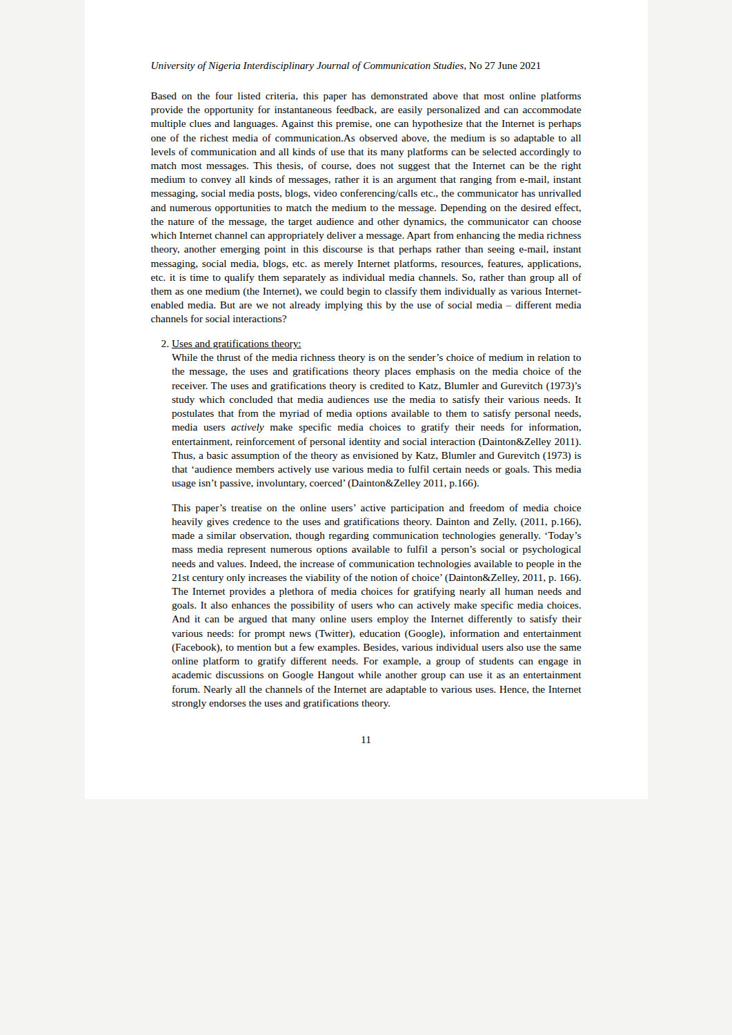University of Nigeria Interdisciplinary Journal of Communication Studies, No 27 June 2021
Based on the four listed criteria, this paper has demonstrated above that most online platforms provide the opportunity for instantaneous feedback, are easily personalized and can accommodate multiple clues and languages. Against this premise, one can hypothesize that the Internet is perhaps one of the richest media of communication.As observed above, the medium is so adaptable to all levels of communication and all kinds of use that its many platforms can be selected accordingly to match most messages. This thesis, of course, does not suggest that the Internet can be the right medium to convey all kinds of messages, rather it is an argument that ranging from e-mail, instant messaging, social media posts, blogs, video conferencing/calls etc., the communicator has unrivalled and numerous opportunities to match the medium to the message. Depending on the desired effect, the nature of the message, the target audience and other dynamics, the communicator can choose which Internet channel can appropriately deliver a message. Apart from enhancing the media richness theory, another emerging point in this discourse is that perhaps rather than seeing e-mail, instant messaging, social media, blogs, etc. as merely Internet platforms, resources, features, applications, etc. it is time to qualify them separately as individual media channels. So, rather than group all of them as one medium (the Internet), we could begin to classify them individually as various Internet-enabled media. But are we not already implying this by the use of social media – different media channels for social interactions?
Uses and gratifications theory:
While the thrust of the media richness theory is on the sender’s choice of medium in relation to the message, the uses and gratifications theory places emphasis on the media choice of the receiver. The uses and gratifications theory is credited to Katz, Blumler and Gurevitch (1973)’s study which concluded that media audiences use the media to satisfy their various needs. It postulates that from the myriad of media options available to them to satisfy personal needs, media users actively make specific media choices to gratify their needs for information, entertainment, reinforcement of personal identity and social interaction (Dainton&Zelley 2011). Thus, a basic assumption of the theory as envisioned by Katz, Blumler and Gurevitch (1973) is that ‘audience members actively use various media to fulfil certain needs or goals. This media usage isn’t passive, involuntary, coerced’ (Dainton&Zelley 2011, p.166).
This paper’s treatise on the online users’ active participation and freedom of media choice heavily gives credence to the uses and gratifications theory. Dainton and Zelly, (2011, p.166), made a similar observation, though regarding communication technologies generally. ‘Today’s mass media represent numerous options available to fulfil a person’s social or psychological needs and values. Indeed, the increase of communication technologies available to people in the 21st century only increases the viability of the notion of choice’ (Dainton&Zelley, 2011, p. 166). The Internet provides a plethora of media choices for gratifying nearly all human needs and goals. It also enhances the possibility of users who can actively make specific media choices. And it can be argued that many online users employ the Internet differently to satisfy their various needs: for prompt news (Twitter), education (Google), information and entertainment (Facebook), to mention but a few examples. Besides, various individual users also use the same online platform to gratify different needs. For example, a group of students can engage in academic discussions on Google Hangout while another group can use it as an entertainment forum. Nearly all the channels of the Internet are adaptable to various uses. Hence, the Internet strongly endorses the uses and gratifications theory.
11